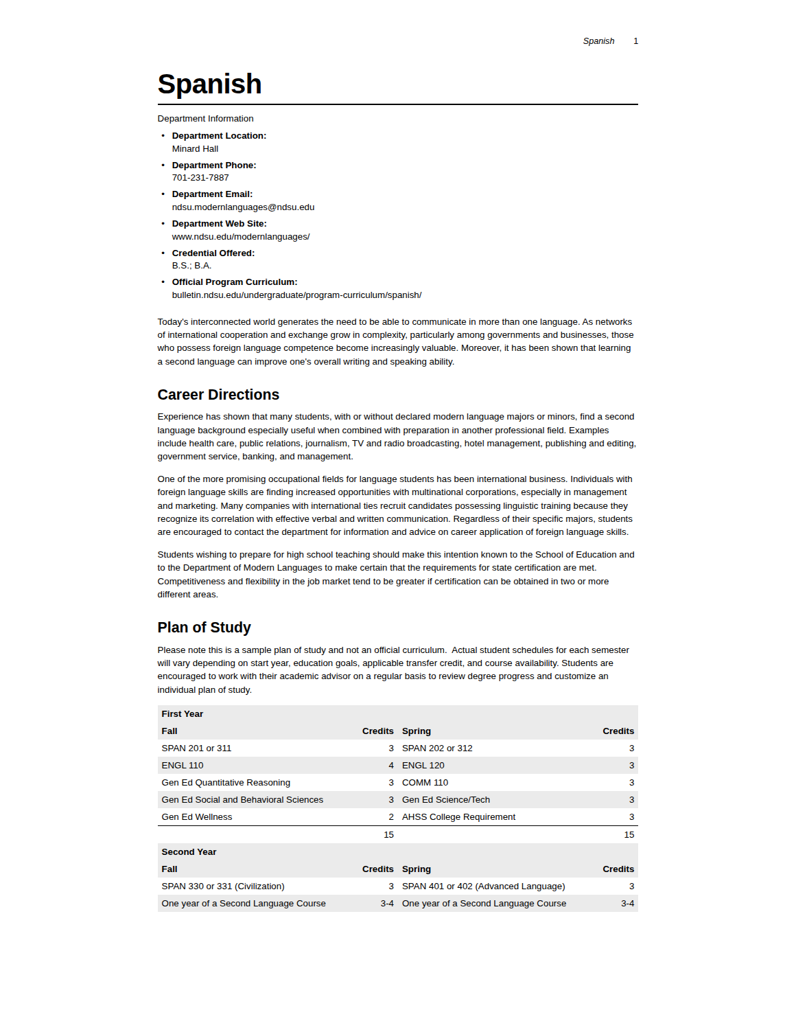Spanish 1
Spanish
Department Information
Department Location: Minard Hall
Department Phone: 701-231-7887
Department Email: ndsu.modernlanguages@ndsu.edu
Department Web Site: www.ndsu.edu/modernlanguages/
Credential Offered: B.S.; B.A.
Official Program Curriculum: bulletin.ndsu.edu/undergraduate/program-curriculum/spanish/
Today's interconnected world generates the need to be able to communicate in more than one language. As networks of international cooperation and exchange grow in complexity, particularly among governments and businesses, those who possess foreign language competence become increasingly valuable. Moreover, it has been shown that learning a second language can improve one's overall writing and speaking ability.
Career Directions
Experience has shown that many students, with or without declared modern language majors or minors, find a second language background especially useful when combined with preparation in another professional field. Examples include health care, public relations, journalism, TV and radio broadcasting, hotel management, publishing and editing, government service, banking, and management.
One of the more promising occupational fields for language students has been international business. Individuals with foreign language skills are finding increased opportunities with multinational corporations, especially in management and marketing. Many companies with international ties recruit candidates possessing linguistic training because they recognize its correlation with effective verbal and written communication. Regardless of their specific majors, students are encouraged to contact the department for information and advice on career application of foreign language skills.
Students wishing to prepare for high school teaching should make this intention known to the School of Education and to the Department of Modern Languages to make certain that the requirements for state certification are met. Competitiveness and flexibility in the job market tend to be greater if certification can be obtained in two or more different areas.
Plan of Study
Please note this is a sample plan of study and not an official curriculum. Actual student schedules for each semester will vary depending on start year, education goals, applicable transfer credit, and course availability. Students are encouraged to work with their academic advisor on a regular basis to review degree progress and customize an individual plan of study.
| First Year |
| --- |
| Fall | Credits | Spring | Credits |
| SPAN 201 or 311 | 3 | SPAN 202 or 312 | 3 |
| ENGL 110 | 4 | ENGL 120 | 3 |
| Gen Ed Quantitative Reasoning | 3 | COMM 110 | 3 |
| Gen Ed Social and Behavioral Sciences | 3 | Gen Ed Science/Tech | 3 |
| Gen Ed Wellness | 2 | AHSS College Requirement | 3 |
| | 15 | | 15 |
| Second Year |
| Fall | Credits | Spring | Credits |
| SPAN 330 or 331 (Civilization) | 3 | SPAN 401 or 402 (Advanced Language) | 3 |
| One year of a Second Language Course | 3-4 | One year of a Second Language Course | 3-4 |